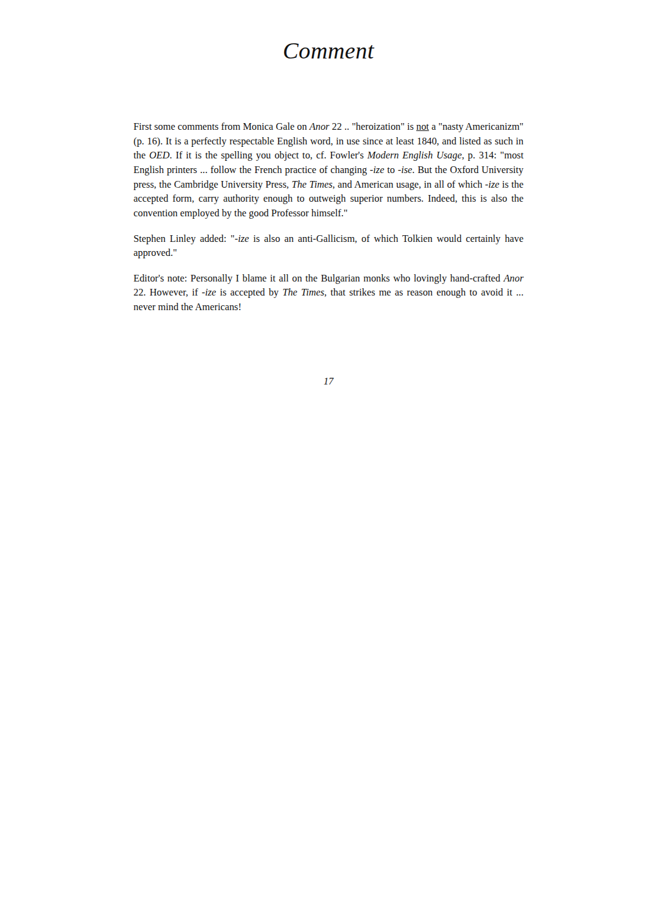Comment
First some comments from Monica Gale on Anor 22 .. "heroization" is not a "nasty Americanizm" (p. 16). It is a perfectly respectable English word, in use since at least 1840, and listed as such in the OED. If it is the spelling you object to, cf. Fowler's Modern English Usage, p. 314: "most English printers ... follow the French practice of changing -ize to -ise. But the Oxford University press, the Cambridge University Press, The Times, and American usage, in all of which -ize is the accepted form, carry authority enough to outweigh superior numbers. Indeed, this is also the convention employed by the good Professor himself."
Stephen Linley added: "-ize is also an anti-Gallicism, of which Tolkien would certainly have approved."
Editor's note: Personally I blame it all on the Bulgarian monks who lovingly hand-crafted Anor 22. However, if -ize is accepted by The Times, that strikes me as reason enough to avoid it ... never mind the Americans!
17